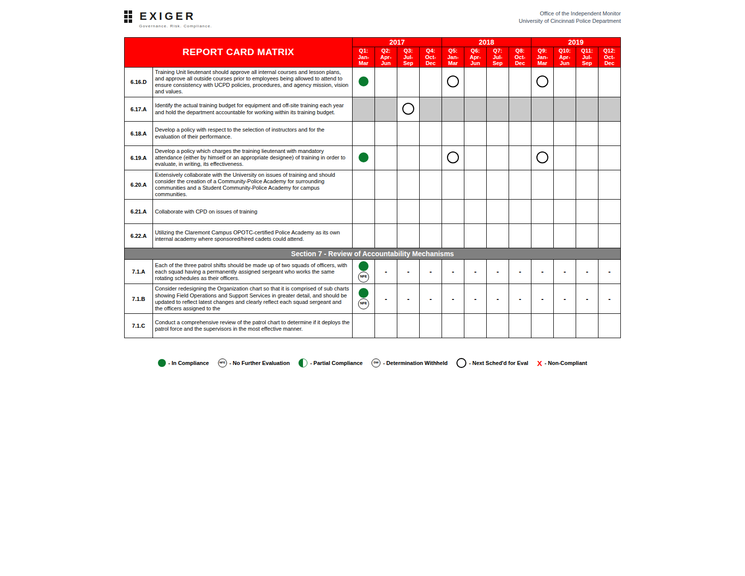EXIGER
Governance. Risk. Compliance.
Office of the Independent Monitor
University of Cincinnati Police Department
| REPORT CARD MATRIX | 2017 | 2018 | 2019 |
| Q1: Jan- Mar | Q2: Apr- Jun | Q3: Jul- Sep | Q4: Oct- Dec | Q5: Jan- Mar | Q6: Apr- Jun | Q7: Jul- Sep | Q8: Oct- Dec | Q9: Jan- Mar | Q10: Apr- Jun | Q11: Jul- Sep | Q12: Oct- Dec |
| 6.16.D | Training Unit lieutenant should approve all internal courses and lesson plans, and approve all outside courses prior to employees being allowed to attend to ensure consistency with UCPD policies, procedures, and agency mission, vision and values. | | | | | | | | | | | | |
| 6.17.A | Identify the actual training budget for equipment and off-site training each year and hold the department accountable for working within its training budget. | | | | | | | | | | | | |
| 6.18.A | Develop a policy with respect to the selection of instructors and for the evaluation of their performance. | | | | | | | | | | | | |
| 6.19.A | Develop a policy which charges the training lieutenant with mandatory attendance (either by himself or an appropriate designee) of training in order to evaluate, in writing, its effectiveness. | | | | | | | | | | | | |
| 6.20.A | Extensively collaborate with the University on issues of training and should consider the creation of a Community-Police Academy for surrounding communities and a Student Community-Police Academy for campus communities. | | | | | | | | | | | | |
| 6.21.A | Collaborate with CPD on issues of training | | | | | | | | | | | | |
| 6.22.A | Utilizing the Claremont Campus OPOTC-certified Police Academy as its own internal academy where sponsored/hired cadets could attend. | | | | | | | | | | | | |
| Section 7 - Review of Accountability Mechanisms |
| 7.1.A | Each of the three patrol shifts should be made up of two squads of officers, with each squad having a permanently assigned sergeant who works the same rotating schedules as their officers. | NFE | - | - | - | - | - | - | - | - | - | - | - |
| 7.1.B | Consider redesigning the Organization chart so that it is comprised of sub charts showing Field Operations and Support Services in greater detail, and should be updated to reflect latest changes and clearly reflect each squad sergeant and the officers assigned to the | NFE | - | - | - | - | - | - | - | - | - | - | - |
| 7.1.C | Conduct a comprehensive review of the patrol chart to determine if it deploys the patrol force and the supervisors in the most effective manner. | | | | | | | | | | | | |
- In Compliance
NFE - No Further Evaluation
- Partial Compliance
DW - Determination Withheld
- Next Sched'd for Eval
X - Non-Compliant